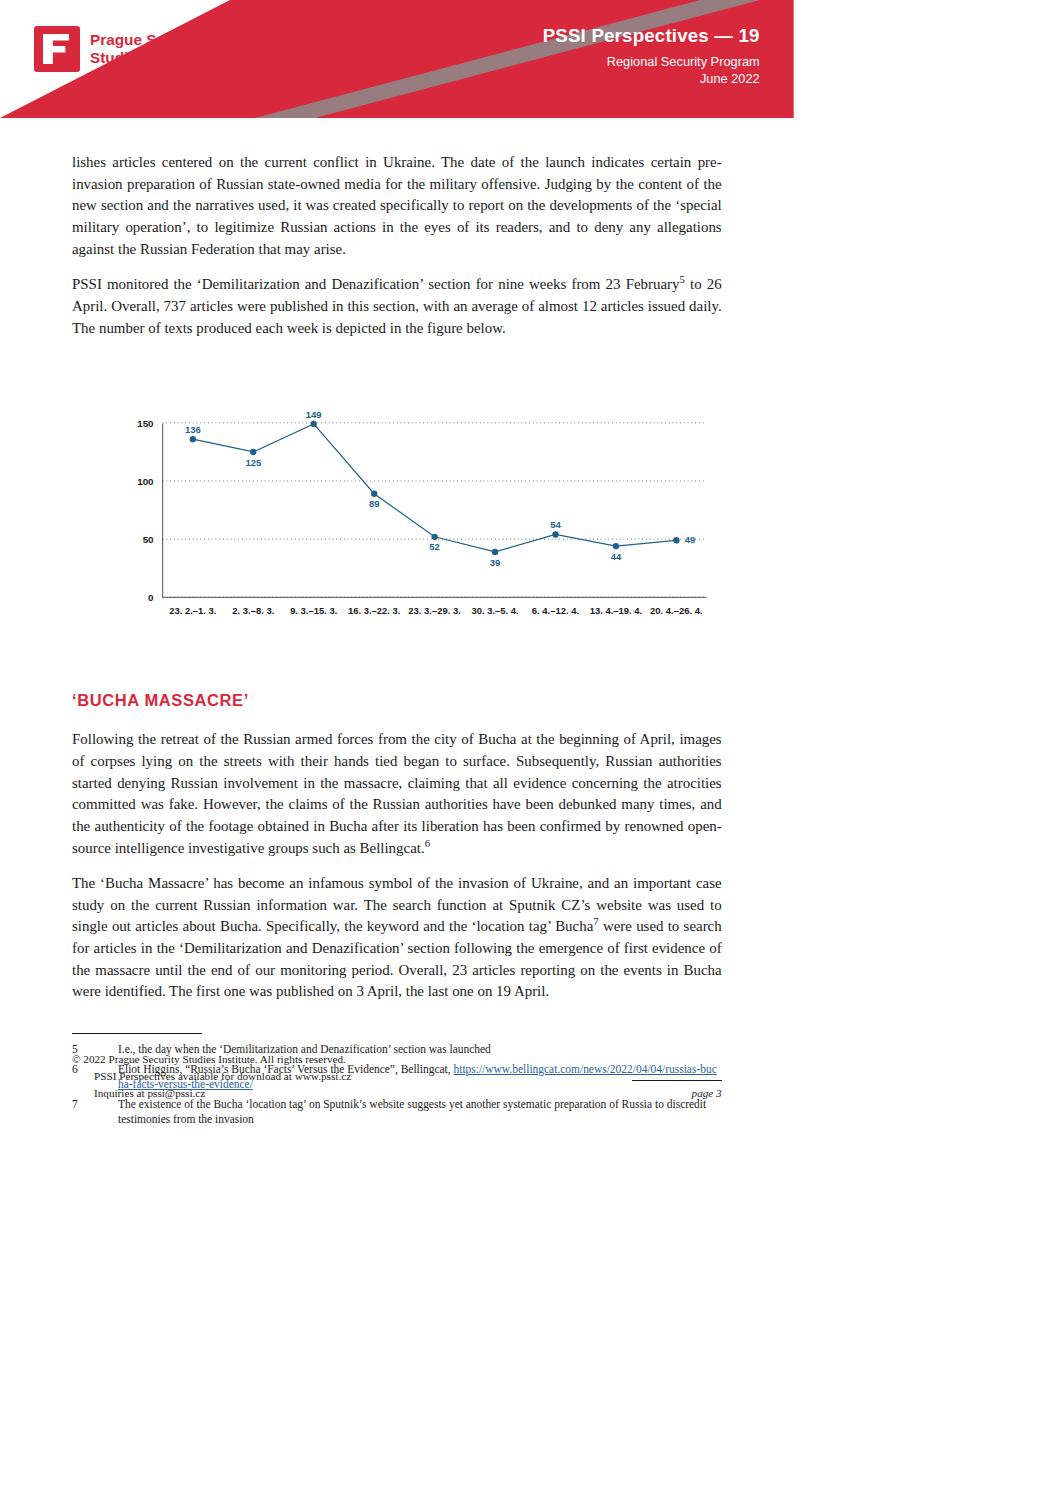Prague Security
Studies Institute
PSSI Perspectives — 19
Regional Security Program
June 2022
lishes articles centered on the current conflict in Ukraine. The date of the launch indicates certain pre-invasion preparation of Russian state-owned media for the military offensive. Judging by the content of the new section and the narratives used, it was created specifically to report on the developments of the ‘special military operation’, to legitimize Russian actions in the eyes of its readers, and to deny any allegations against the Russian Federation that may arise.
PSSI monitored the ‘Demilitarization and Denazification’ section for nine weeks from 23 February5 to 26 April. Overall, 737 articles were published in this section, with an average of almost 12 articles issued daily. The number of texts produced each week is depicted in the figure below.
0 50 100 150 136 125 149 89 52 39 54 44 49 23. 2.–1. 3. 2. 3.–8. 3. 9. 3.–15. 3. 16. 3.–22. 3. 23. 3.–29. 3. 30. 3.–5. 4. 6. 4.–12. 4. 13. 4.–19. 4. 20. 4.–26. 4.
‘BUCHA MASSACRE’
Following the retreat of the Russian armed forces from the city of Bucha at the beginning of April, images of corpses lying on the streets with their hands tied began to surface. Subsequently, Russian authorities started denying Russian involvement in the massacre, claiming that all evidence concerning the atrocities committed was fake. However, the claims of the Russian authorities have been debunked many times, and the authenticity of the footage obtained in Bucha after its liberation has been confirmed by renowned open-source intelligence investigative groups such as Bellingcat.6
The ‘Bucha Massacre’ has become an infamous symbol of the invasion of Ukraine, and an important case study on the current Russian information war. The search function at Sputnik CZ’s website was used to single out articles about Bucha. Specifically, the keyword and the ‘location tag’ Bucha7 were used to search for articles in the ‘Demilitarization and Denazification’ section following the emergence of first evidence of the massacre until the end of our monitoring period. Overall, 23 articles reporting on the events in Bucha were identified. The first one was published on 3 April, the last one on 19 April.
5
I.e., the day when the ‘Demilitarization and Denazification’ section was launched
6
Eliot Higgins, “Russia’s Bucha ‘Facts’ Versus the Evidence”, Bellingcat, https://www.bellingcat.com/news/2022/04/04/russias-bucha-facts-versus-the-evidence/
7
The existence of the Bucha ‘location tag’ on Sputnik’s website suggests yet another systematic preparation of Russia to discredit testimonies from the invasion
© 2022 Prague Security Studies Institute. All rights reserved.
PSSI Perspectives available for download at www.pssi.cz
Inquiries at pssi@pssi.cz
page 3